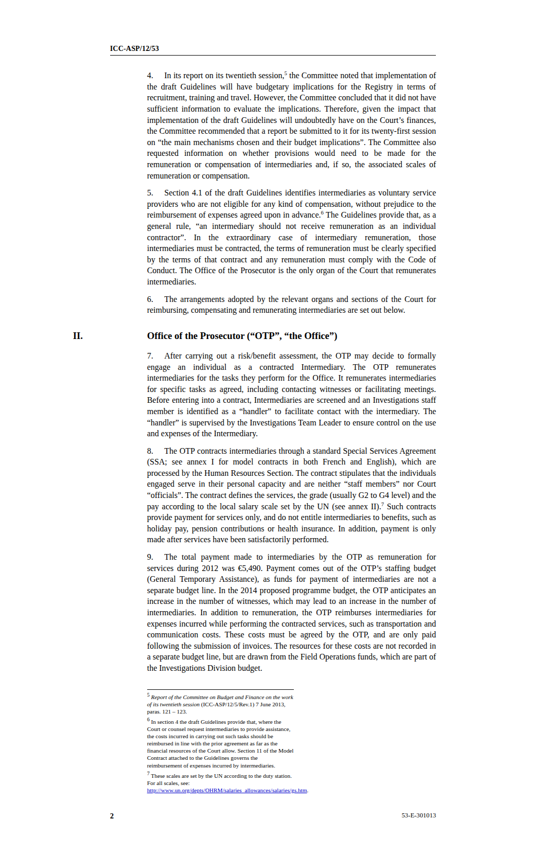ICC-ASP/12/53
4. In its report on its twentieth session,5 the Committee noted that implementation of the draft Guidelines will have budgetary implications for the Registry in terms of recruitment, training and travel. However, the Committee concluded that it did not have sufficient information to evaluate the implications. Therefore, given the impact that implementation of the draft Guidelines will undoubtedly have on the Court’s finances, the Committee recommended that a report be submitted to it for its twenty-first session on “the main mechanisms chosen and their budget implications”. The Committee also requested information on whether provisions would need to be made for the remuneration or compensation of intermediaries and, if so, the associated scales of remuneration or compensation.
5. Section 4.1 of the draft Guidelines identifies intermediaries as voluntary service providers who are not eligible for any kind of compensation, without prejudice to the reimbursement of expenses agreed upon in advance.6 The Guidelines provide that, as a general rule, “an intermediary should not receive remuneration as an individual contractor”. In the extraordinary case of intermediary remuneration, those intermediaries must be contracted, the terms of remuneration must be clearly specified by the terms of that contract and any remuneration must comply with the Code of Conduct. The Office of the Prosecutor is the only organ of the Court that remunerates intermediaries.
6. The arrangements adopted by the relevant organs and sections of the Court for reimbursing, compensating and remunerating intermediaries are set out below.
II. Office of the Prosecutor (“OTP”, “the Office”)
7. After carrying out a risk/benefit assessment, the OTP may decide to formally engage an individual as a contracted Intermediary. The OTP remunerates intermediaries for the tasks they perform for the Office. It remunerates intermediaries for specific tasks as agreed, including contacting witnesses or facilitating meetings. Before entering into a contract, Intermediaries are screened and an Investigations staff member is identified as a “handler” to facilitate contact with the intermediary. The “handler” is supervised by the Investigations Team Leader to ensure control on the use and expenses of the Intermediary.
8. The OTP contracts intermediaries through a standard Special Services Agreement (SSA; see annex I for model contracts in both French and English), which are processed by the Human Resources Section. The contract stipulates that the individuals engaged serve in their personal capacity and are neither “staff members” nor Court “officials”. The contract defines the services, the grade (usually G2 to G4 level) and the pay according to the local salary scale set by the UN (see annex II).7 Such contracts provide payment for services only, and do not entitle intermediaries to benefits, such as holiday pay, pension contributions or health insurance. In addition, payment is only made after services have been satisfactorily performed.
9. The total payment made to intermediaries by the OTP as remuneration for services during 2012 was €5,490. Payment comes out of the OTP’s staffing budget (General Temporary Assistance), as funds for payment of intermediaries are not a separate budget line. In the 2014 proposed programme budget, the OTP anticipates an increase in the number of witnesses, which may lead to an increase in the number of intermediaries. In addition to remuneration, the OTP reimburses intermediaries for expenses incurred while performing the contracted services, such as transportation and communication costs. These costs must be agreed by the OTP, and are only paid following the submission of invoices. The resources for these costs are not recorded in a separate budget line, but are drawn from the Field Operations funds, which are part of the Investigations Division budget.
5 Report of the Committee on Budget and Finance on the work of its twentieth session (ICC-ASP/12/5/Rev.1) 7 June 2013, paras. 121 – 123.
6 In section 4 the draft Guidelines provide that, where the Court or counsel request intermediaries to provide assistance, the costs incurred in carrying out such tasks should be reimbursed in line with the prior agreement as far as the financial resources of the Court allow. Section 11 of the Model Contract attached to the Guidelines governs the reimbursement of expenses incurred by intermediaries.
7 These scales are set by the UN according to the duty station. For all scales, see:
http://www.un.org/depts/OHRM/salaries_allowances/salaries/gs.htm.
2
53-E-301013